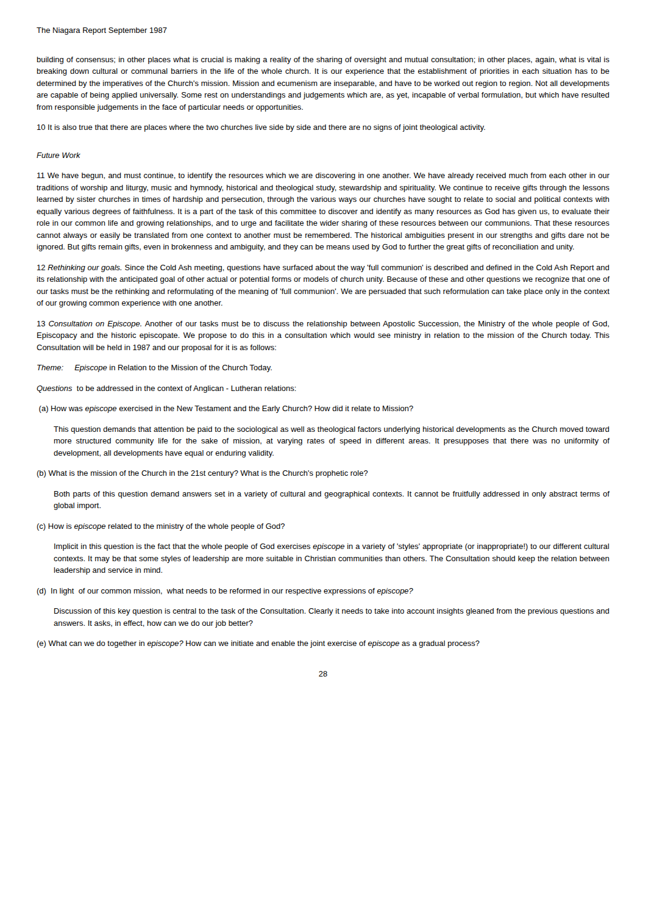The Niagara Report September 1987
building of consensus; in other places what is crucial is making a reality of the sharing of oversight and mutual consultation; in other places, again, what is vital is breaking down cultural or communal barriers in the life of the whole church. It is our experience that the establishment of priorities in each situation has to be determined by the imperatives of the Church's mission. Mission and ecumenism are inseparable, and have to be worked out region to region. Not all developments are capable of being applied universally. Some rest on understandings and judgements which are, as yet, incapable of verbal formulation, but which have resulted from responsible judgements in the face of particular needs or opportunities.
10 It is also true that there are places where the two churches live side by side and there are no signs of joint theological activity.
Future Work
11 We have begun, and must continue, to identify the resources which we are discovering in one another. We have already received much from each other in our traditions of worship and liturgy, music and hymnody, historical and theological study, stewardship and spirituality. We continue to receive gifts through the lessons learned by sister churches in times of hardship and persecution, through the various ways our churches have sought to relate to social and political contexts with equally various degrees of faithfulness. It is a part of the task of this committee to discover and identify as many resources as God has given us, to evaluate their role in our common life and growing relationships, and to urge and facilitate the wider sharing of these resources between our communions. That these resources cannot always or easily be translated from one context to another must be remembered. The historical ambiguities present in our strengths and gifts dare not be ignored. But gifts remain gifts, even in brokenness and ambiguity, and they can be means used by God to further the great gifts of reconciliation and unity.
12 Rethinking our goals. Since the Cold Ash meeting, questions have surfaced about the way 'full communion' is described and defined in the Cold Ash Report and its relationship with the anticipated goal of other actual or potential forms or models of church unity. Because of these and other questions we recognize that one of our tasks must be the rethinking and reformulating of the meaning of 'full communion'. We are persuaded that such reformulation can take place only in the context of our growing common experience with one another.
13 Consultation on Episcope. Another of our tasks must be to discuss the relationship between Apostolic Succession, the Ministry of the whole people of God, Episcopacy and the historic episcopate. We propose to do this in a consultation which would see ministry in relation to the mission of the Church today. This Consultation will be held in 1987 and our proposal for it is as follows:
Theme: Episcope in Relation to the Mission of the Church Today.
Questions to be addressed in the context of Anglican - Lutheran relations:
(a) How was episcope exercised in the New Testament and the Early Church? How did it relate to Mission?
This question demands that attention be paid to the sociological as well as theological factors underlying historical developments as the Church moved toward more structured community life for the sake of mission, at varying rates of speed in different areas. It presupposes that there was no uniformity of development, all developments have equal or enduring validity.
(b) What is the mission of the Church in the 21st century? What is the Church's prophetic role?
Both parts of this question demand answers set in a variety of cultural and geographical contexts. It cannot be fruitfully addressed in only abstract terms of global import.
(c) How is episcope related to the ministry of the whole people of God?
Implicit in this question is the fact that the whole people of God exercises episcope in a variety of 'styles' appropriate (or inappropriate!) to our different cultural contexts. It may be that some styles of leadership are more suitable in Christian communities than others. The Consultation should keep the relation between leadership and service in mind.
(d) In light of our common mission, what needs to be reformed in our respective expressions of episcope?
Discussion of this key question is central to the task of the Consultation. Clearly it needs to take into account insights gleaned from the previous questions and answers. It asks, in effect, how can we do our job better?
(e) What can we do together in episcope? How can we initiate and enable the joint exercise of episcope as a gradual process?
28